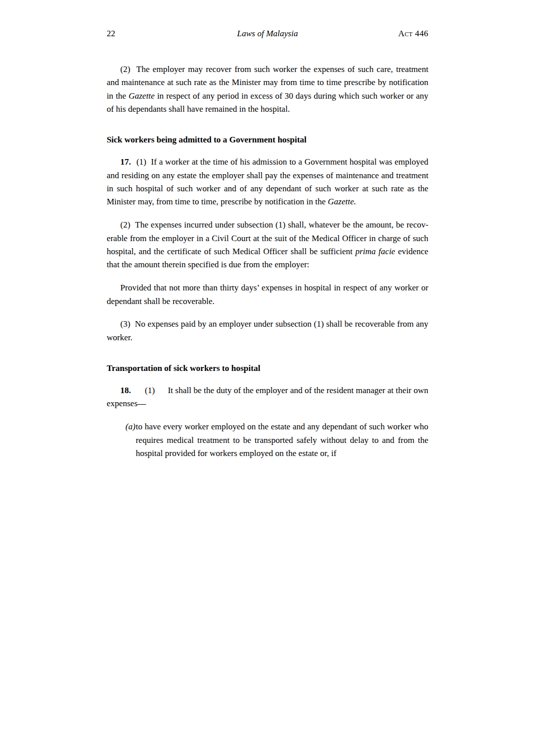22 Laws of Malaysia Act 446
(2) The employer may recover from such worker the expenses of such care, treatment and maintenance at such rate as the Minister may from time to time prescribe by notification in the Gazette in respect of any period in excess of 30 days during which such worker or any of his dependants shall have remained in the hospital.
Sick workers being admitted to a Government hospital
17. (1) If a worker at the time of his admission to a Government hospital was employed and residing on any estate the employer shall pay the expenses of maintenance and treatment in such hospital of such worker and of any dependant of such worker at such rate as the Minister may, from time to time, prescribe by notification in the Gazette.
(2) The expenses incurred under subsection (1) shall, whatever be the amount, be recoverable from the employer in a Civil Court at the suit of the Medical Officer in charge of such hospital, and the certificate of such Medical Officer shall be sufficient prima facie evidence that the amount therein specified is due from the employer:
Provided that not more than thirty days’ expenses in hospital in respect of any worker or dependant shall be recoverable.
(3) No expenses paid by an employer under subsection (1) shall be recoverable from any worker.
Transportation of sick workers to hospital
18. (1) It shall be the duty of the employer and of the resident manager at their own expenses—
(a) to have every worker employed on the estate and any dependant of such worker who requires medical treatment to be transported safely without delay to and from the hospital provided for workers employed on the estate or, if